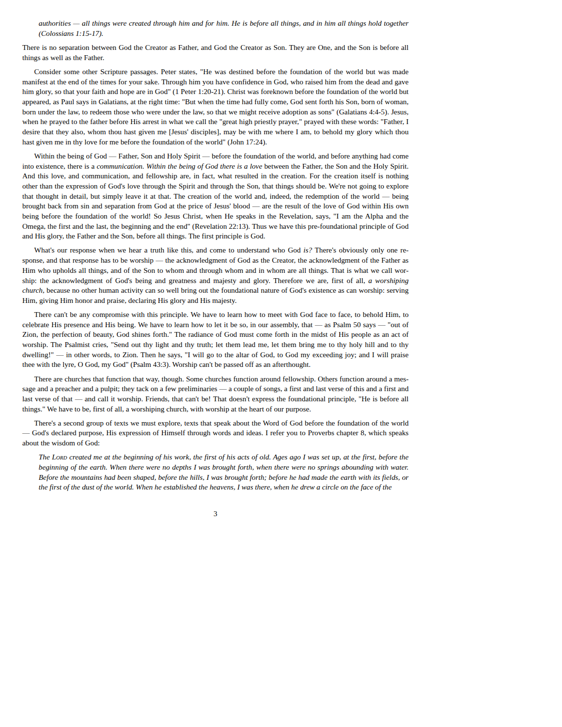authorities — all things were created through him and for him. He is before all things, and in him all things hold together (Colossians 1:15-17).
There is no separation between God the Creator as Father, and God the Creator as Son. They are One, and the Son is before all things as well as the Father.
Consider some other Scripture passages. Peter states, "He was destined before the foundation of the world but was made manifest at the end of the times for your sake. Through him you have confidence in God, who raised him from the dead and gave him glory, so that your faith and hope are in God" (1 Peter 1:20-21). Christ was foreknown before the foundation of the world but appeared, as Paul says in Galatians, at the right time: "But when the time had fully come, God sent forth his Son, born of woman, born under the law, to redeem those who were under the law, so that we might receive adoption as sons" (Galatians 4:4-5). Jesus, when he prayed to the father before His arrest in what we call the "great high priestly prayer," prayed with these words: "Father, I desire that they also, whom thou hast given me [Jesus' disciples], may be with me where I am, to behold my glory which thou hast given me in thy love for me before the foundation of the world" (John 17:24).
Within the being of God — Father, Son and Holy Spirit — before the foundation of the world, and before anything had come into existence, there is a communication. Within the being of God there is a love between the Father, the Son and the Holy Spirit. And this love, and communication, and fellowship are, in fact, what resulted in the creation. For the creation itself is nothing other than the expression of God's love through the Spirit and through the Son, that things should be. We're not going to explore that thought in detail, but simply leave it at that. The creation of the world and, indeed, the redemption of the world — being brought back from sin and separation from God at the price of Jesus' blood — are the result of the love of God within His own being before the foundation of the world! So Jesus Christ, when He speaks in the Revelation, says, "I am the Alpha and the Omega, the first and the last, the beginning and the end" (Revelation 22:13). Thus we have this pre-foundational principle of God and His glory, the Father and the Son, before all things. The first principle is God.
What's our response when we hear a truth like this, and come to understand who God is? There's obviously only one response, and that response has to be worship — the acknowledgment of God as the Creator, the acknowledgment of the Father as Him who upholds all things, and of the Son to whom and through whom and in whom are all things. That is what we call worship: the acknowledgment of God's being and greatness and majesty and glory. Therefore we are, first of all, a worshiping church, because no other human activity can so well bring out the foundational nature of God's existence as can worship: serving Him, giving Him honor and praise, declaring His glory and His majesty.
There can't be any compromise with this principle. We have to learn how to meet with God face to face, to behold Him, to celebrate His presence and His being. We have to learn how to let it be so, in our assembly, that — as Psalm 50 says — "out of Zion, the perfection of beauty, God shines forth." The radiance of God must come forth in the midst of His people as an act of worship. The Psalmist cries, "Send out thy light and thy truth; let them lead me, let them bring me to thy holy hill and to thy dwelling!" — in other words, to Zion. Then he says, "I will go to the altar of God, to God my exceeding joy; and I will praise thee with the lyre, O God, my God" (Psalm 43:3). Worship can't be passed off as an afterthought.
There are churches that function that way, though. Some churches function around fellowship. Others function around a message and a preacher and a pulpit; they tack on a few preliminaries — a couple of songs, a first and last verse of this and a first and last verse of that — and call it worship. Friends, that can't be! That doesn't express the foundational principle, "He is before all things." We have to be, first of all, a worshiping church, with worship at the heart of our purpose.
There's a second group of texts we must explore, texts that speak about the Word of God before the foundation of the world — God's declared purpose, His expression of Himself through words and ideas. I refer you to Proverbs chapter 8, which speaks about the wisdom of God:
The Lord created me at the beginning of his work, the first of his acts of old. Ages ago I was set up, at the first, before the beginning of the earth. When there were no depths I was brought forth, when there were no springs abounding with water. Before the mountains had been shaped, before the hills, I was brought forth; before he had made the earth with its fields, or the first of the dust of the world. When he established the heavens, I was there, when he drew a circle on the face of the
3